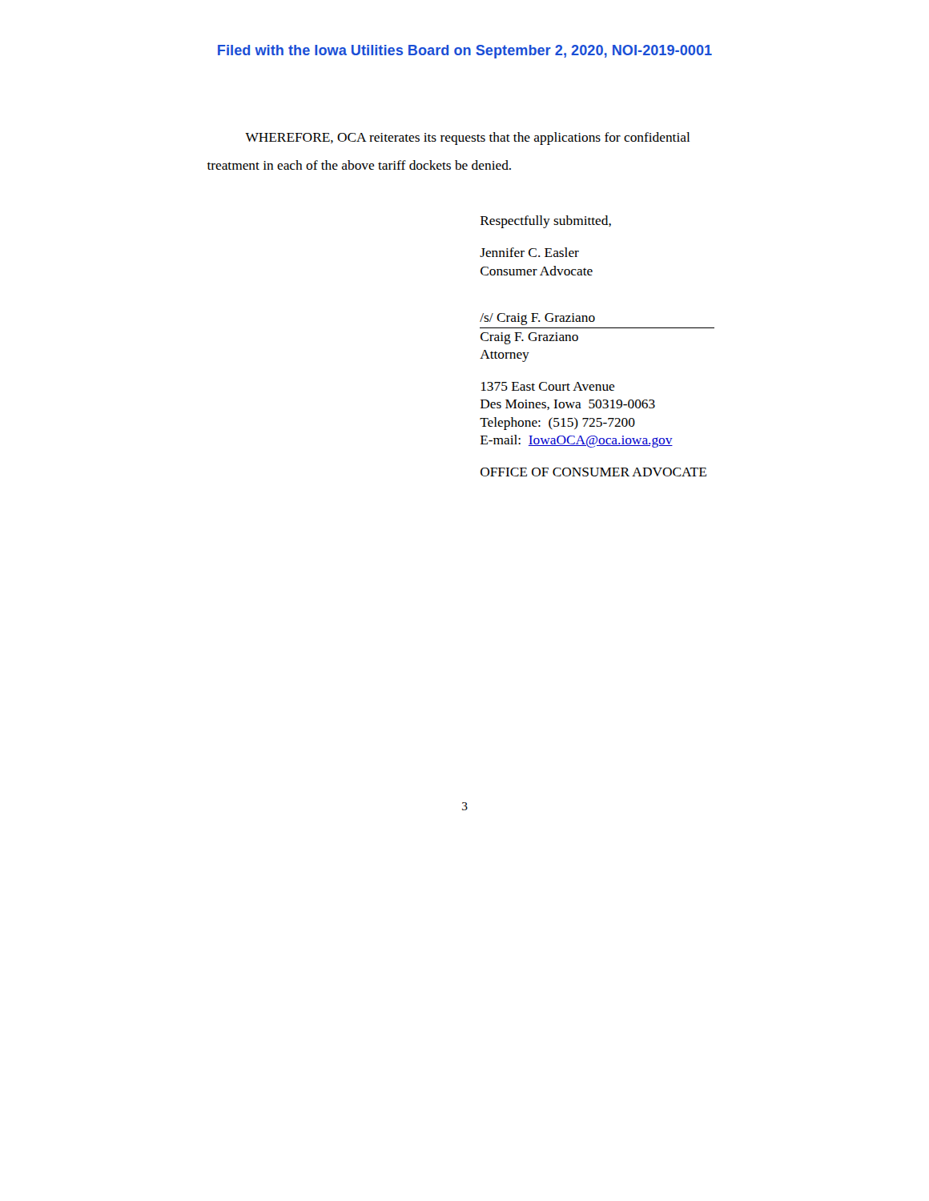Filed with the Iowa Utilities Board on September 2, 2020, NOI-2019-0001
WHEREFORE, OCA reiterates its requests that the applications for confidential treatment in each of the above tariff dockets be denied.
Respectfully submitted,
Jennifer C. Easler
Consumer Advocate
/s/ Craig F. Graziano
Craig F. Graziano
Attorney
1375 East Court Avenue
Des Moines, Iowa 50319-0063
Telephone: (515) 725-7200
E-mail: IowaOCA@oca.iowa.gov
OFFICE OF CONSUMER ADVOCATE
3